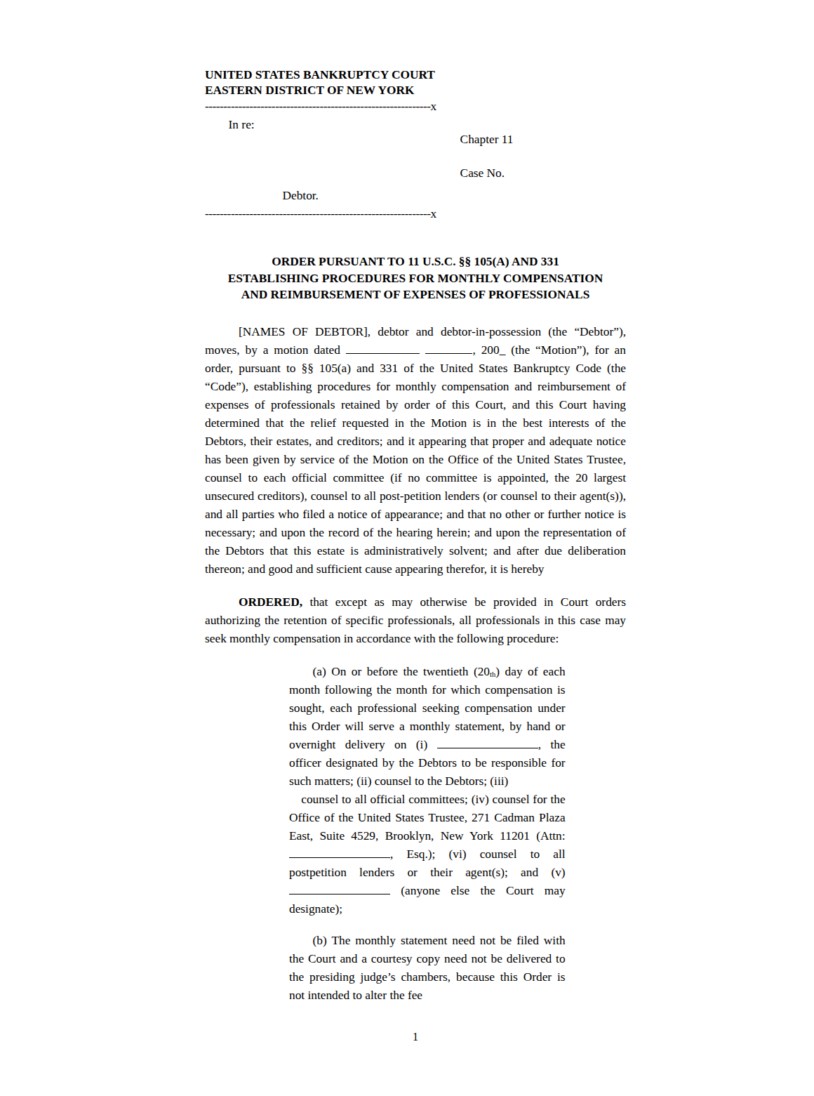UNITED STATES BANKRUPTCY COURT
EASTERN DISTRICT OF NEW YORK
-------------------------------------------------------------x
| In re: Debtor. | Chapter 11 Case No. |
-------------------------------------------------------------x
Order Pursuant to 11 U.S.C. §§ 105(a) and 331
Establishing Procedures for Monthly Compensation
and Reimbursement of Expenses of Professionals
[NAMES OF DEBTOR], debtor and debtor-in-possession (the “Debtor”), moves, by a motion dated , 200_ (the “Motion”), for an order, pursuant to §§ 105(a) and 331 of the United States Bankruptcy Code (the “Code”), establishing procedures for monthly compensation and reimbursement of expenses of professionals retained by order of this Court, and this Court having determined that the relief requested in the Motion is in the best interests of the Debtors, their estates, and creditors; and it appearing that proper and adequate notice has been given by service of the Motion on the Office of the United States Trustee, counsel to each official committee (if no committee is appointed, the 20 largest unsecured creditors), counsel to all post-petition lenders (or counsel to their agent(s)), and all parties who filed a notice of appearance; and that no other or further notice is necessary; and upon the record of the hearing herein; and upon the representation of the Debtors that this estate is administratively solvent; and after due deliberation thereon; and good and sufficient cause appearing therefor, it is hereby
ORDERED, that except as may otherwise be provided in Court orders authorizing the retention of specific professionals, all professionals in this case may seek monthly compensation in accordance with the following procedure:
(a) On or before the twentieth (20th) day of each month following the month for which compensation is sought, each professional seeking compensation under this Order will serve a monthly statement, by hand or overnight delivery on (i) , the officer designated by the Debtors to be responsible for such matters; (ii) counsel to the Debtors; (iii) counsel to all official committees; (iv) counsel for the Office of the United States Trustee, 271 Cadman Plaza East, Suite 4529, Brooklyn, New York 11201 (Attn: , Esq.); (vi) counsel to all postpetition lenders or their agent(s); and (v) (anyone else the Court may designate);
(b) The monthly statement need not be filed with the Court and a courtesy copy need not be delivered to the presiding judge’s chambers, because this Order is not intended to alter the fee
1